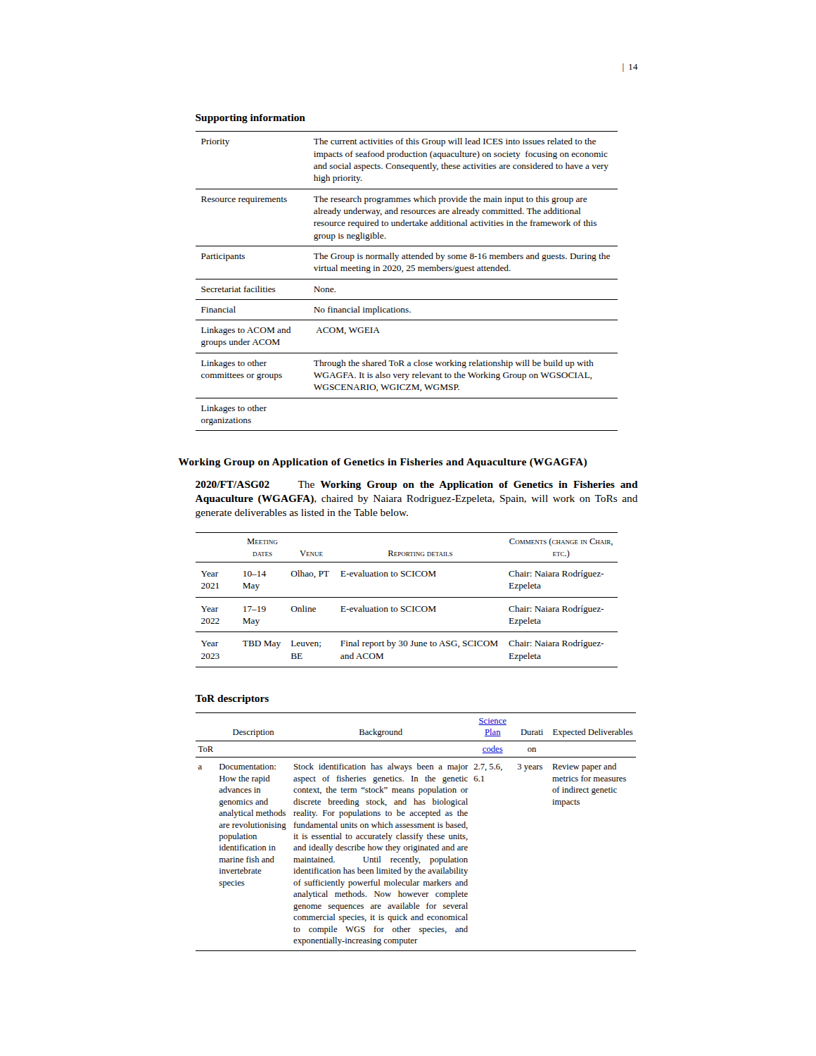|14
Supporting information
| Priority | The current activities of this Group will lead ICES into issues related to the impacts of seafood production (aquaculture) on society focusing on economic and social aspects. Consequently, these activities are considered to have a very high priority. |
| Resource requirements | The research programmes which provide the main input to this group are already underway, and resources are already committed. The additional resource required to undertake additional activities in the framework of this group is negligible. |
| Participants | The Group is normally attended by some 8-16 members and guests. During the virtual meeting in 2020, 25 members/guest attended. |
| Secretariat facilities | None. |
| Financial | No financial implications. |
| Linkages to ACOM and groups under ACOM | ACOM, WGEIA |
| Linkages to other committees or groups | Through the shared ToR a close working relationship will be build up with WGAGFA. It is also very relevant to the Working Group on WGSOCIAL, WGSCENARIO, WGICZM, WGMSP. |
| Linkages to other organizations | |
Working Group on Application of Genetics in Fisheries and Aquaculture (WGAGFA)
2020/FT/ASG02 The Working Group on the Application of Genetics in Fisheries and Aquaculture (WGAGFA), chaired by Naiara Rodriguez-Ezpeleta, Spain, will work on ToRs and generate deliverables as listed in the Table below.
| | Meeting | | | Comments (change in Chair, |
| --- | --- | --- | --- | --- |
| | dates | Venue | Reporting details | etc.) |
| Year 2021 | 10–14 May | Olhao, PT | E-evaluation to SCICOM | Chair: Naiara Rodríguez-Ezpeleta |
| Year 2022 | 17–19 May | Online | E-evaluation to SCICOM | Chair: Naiara Rodríguez-Ezpeleta |
| Year 2023 | TBD May | Leuven; BE | Final report by 30 June to ASG, SCICOM and ACOM | Chair: Naiara Rodríguez-Ezpeleta |
ToR descriptors
| | Description | Background | Science Plan | Durati | Expected Deliverables |
| --- | --- | --- | --- | --- | --- |
| ToR | | | codes | on | |
| a | Documentation: How the rapid advances in genomics and analytical methods are revolutionising population identification in marine fish and invertebrate species | Stock identification has always been a major aspect of fisheries genetics. In the genetic context, the term “stock” means population or discrete breeding stock, and has biological reality. For populations to be accepted as the fundamental units on which assessment is based, it is essential to accurately classify these units, and ideally describe how they originated and are maintained. Until recently, population identification has been limited by the availability of sufficiently powerful molecular markers and analytical methods. Now however complete genome sequences are available for several commercial species, it is quick and economical to compile WGS for other species, and exponentially-increasing computer | 2.7, 5.6, 6.1 | 3 years | Review paper and metrics for measures of indirect genetic impacts |